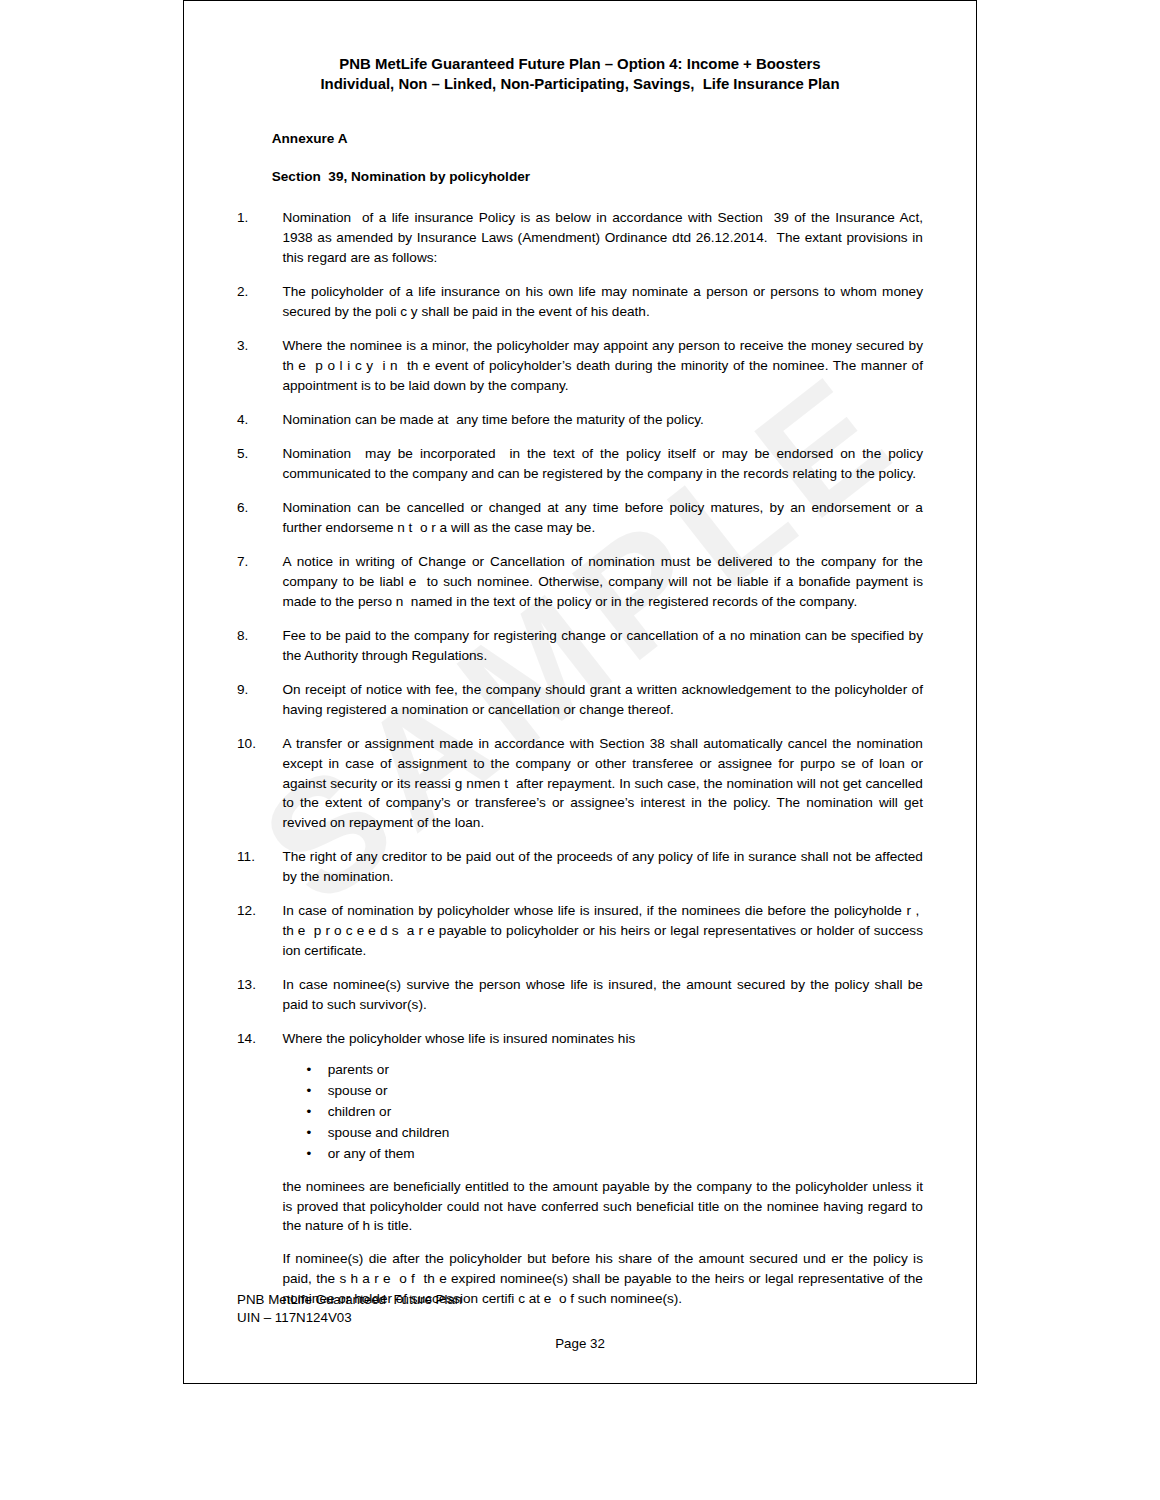SAMPLE
PNB MetLife Guaranteed Future Plan – Option 4: Income + Boosters
Individual, Non – Linked, Non-Participating, Savings, Life Insurance Plan
Annexure A
Section 39, Nomination by policyholder
1. Nomination of a life insurance Policy is as below in accordance with Section 39 of the Insurance Act, 1938 as amended by Insurance Laws (Amendment) Ordinance dtd 26.12.2014. The extant provisions in this regard are as follows:
2. The policyholder of a life insurance on his own life may nominate a person or persons to whom money secured by the poli c y shall be paid in the event of his death.
3. Where the nominee is a minor, the policyholder may appoint any person to receive the money secured by th e p o l i c y i n th e event of policyholder’s death during the minority of the nominee. The manner of appointment is to be laid down by the company.
4. Nomination can be made at any time before the maturity of the policy.
5. Nomination may be incorporated in the text of the policy itself or may be endorsed on the policy communicated to the company and can be registered by the company in the records relating to the policy.
6. Nomination can be cancelled or changed at any time before policy matures, by an endorsement or a further endorseme n t o r a will as the case may be.
7. A notice in writing of Change or Cancellation of nomination must be delivered to the company for the company to be liabl e to such nominee. Otherwise, company will not be liable if a bonafide payment is made to the perso n named in the text of the policy or in the registered records of the company.
8. Fee to be paid to the company for registering change or cancellation of a no mination can be specified by the Authority through Regulations.
9. On receipt of notice with fee, the company should grant a written acknowledgement to the policyholder of having registered a nomination or cancellation or change thereof.
10. A transfer or assignment made in accordance with Section 38 shall automatically cancel the nomination except in case of assignment to the company or other transferee or assignee for purpo se of loan or against security or its reassi g nmen t after repayment. In such case, the nomination will not get cancelled to the extent of company’s or transferee’s or assignee’s interest in the policy. The nomination will get revived on repayment of the loan.
11. The right of any creditor to be paid out of the proceeds of any policy of life in surance shall not be affected by the nomination.
12. In case of nomination by policyholder whose life is insured, if the nominees die before the policyholde r , th e p r o c e e d s a r e payable to policyholder or his heirs or legal representatives or holder of success ion certificate.
13. In case nominee(s) survive the person whose life is insured, the amount secured by the policy shall be paid to such survivor(s).
14. Where the policyholder whose life is insured nominates his
parents or
spouse or
children or
spouse and children
or any of them
the nominees are beneficially entitled to the amount payable by the company to the policyholder unless it is proved that policyholder could not have conferred such beneficial title on the nominee having regard to the nature of h is title.
If nominee(s) die after the policyholder but before his share of the amount secured und er the policy is paid, the s h a r e o f th e expired nominee(s) shall be payable to the heirs or legal representative of the nominee or holder of succession certifi c at e o f such nominee(s).
PNB MetLife Guaranteed Future Plan
UIN – 117N124V03
Page 32